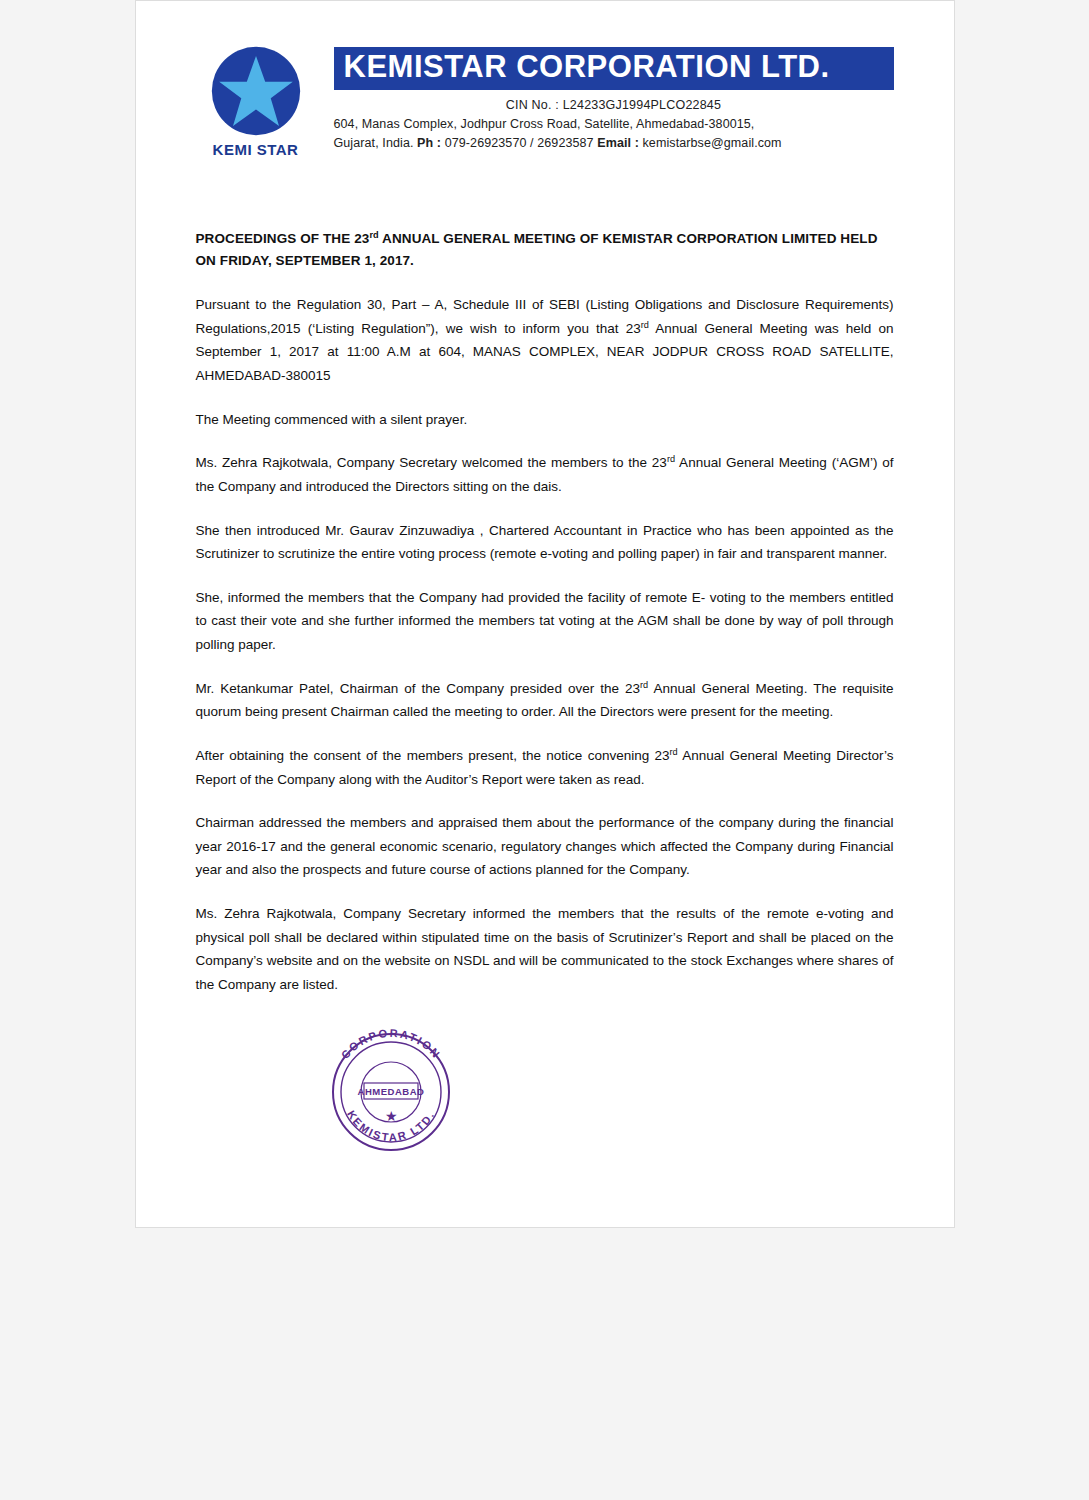KEMI STAR
KEMISTAR CORPORATION LTD.
CIN No. : L24233GJ1994PLCO22845
604, Manas Complex, Jodhpur Cross Road, Satellite, Ahmedabad-380015,
Gujarat, India. Ph : 079-26923570 / 26923587 Email : kemistarbse@gmail.com
PROCEEDINGS OF THE 23rd ANNUAL GENERAL MEETING OF KEMISTAR CORPORATION LIMITED HELD ON FRIDAY, SEPTEMBER 1, 2017.
Pursuant to the Regulation 30, Part – A, Schedule III of SEBI (Listing Obligations and Disclosure Requirements) Regulations,2015 (‘Listing Regulation”), we wish to inform you that 23rd Annual General Meeting was held on September 1, 2017 at 11:00 A.M at 604, MANAS COMPLEX, NEAR JODPUR CROSS ROAD SATELLITE, AHMEDABAD-380015
The Meeting commenced with a silent prayer.
Ms. Zehra Rajkotwala, Company Secretary welcomed the members to the 23rd Annual General Meeting (‘AGM’) of the Company and introduced the Directors sitting on the dais.
She then introduced Mr. Gaurav Zinzuwadiya , Chartered Accountant in Practice who has been appointed as the Scrutinizer to scrutinize the entire voting process (remote e-voting and polling paper) in fair and transparent manner.
She, informed the members that the Company had provided the facility of remote E- voting to the members entitled to cast their vote and she further informed the members tat voting at the AGM shall be done by way of poll through polling paper.
Mr. Ketankumar Patel, Chairman of the Company presided over the 23rd Annual General Meeting. The requisite quorum being present Chairman called the meeting to order. All the Directors were present for the meeting.
After obtaining the consent of the members present, the notice convening 23rd Annual General Meeting Director’s Report of the Company along with the Auditor’s Report were taken as read.
Chairman addressed the members and appraised them about the performance of the company during the financial year 2016-17 and the general economic scenario, regulatory changes which affected the Company during Financial year and also the prospects and future course of actions planned for the Company.
Ms. Zehra Rajkotwala, Company Secretary informed the members that the results of the remote e-voting and physical poll shall be declared within stipulated time on the basis of Scrutinizer’s Report and shall be placed on the Company’s website and on the website on NSDL and will be communicated to the stock Exchanges where shares of the Company are listed.
CORPORATION KEMISTAR LTD. AHMEDABAD ★